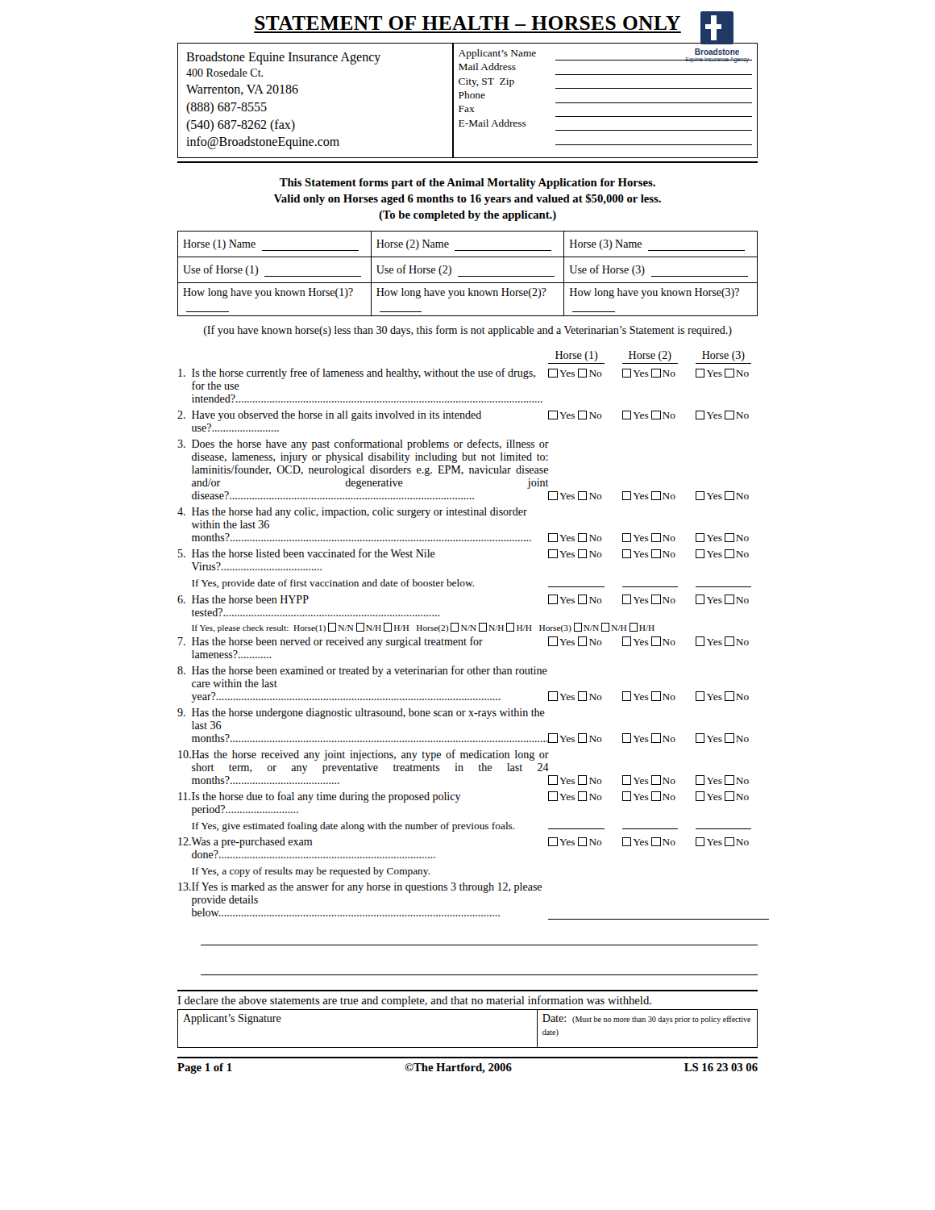Broadstone
Equine Insurance Agency
STATEMENT OF HEALTH – HORSES ONLY
Broadstone Equine Insurance Agency
400 Rosedale Ct.
Warrenton, VA 20186
(888) 687-8555
(540) 687-8262 (fax)
info@BroadstoneEquine.com
| Applicant’s Name | |
| Mail Address | |
| City, ST Zip | |
| Phone | |
| Fax | |
| E-Mail Address | |
This Statement forms part of the Animal Mortality Application for Horses.
Valid only on Horses aged 6 months to 16 years and valued at $50,000 or less.
(To be completed by the applicant.)
| Horse (1) Name | Horse (2) Name | Horse (3) Name |
| Use of Horse (1) | Use of Horse (2) | Use of Horse (3) |
| How long have you known Horse(1)? | How long have you known Horse(2)? | How long have you known Horse(3)? |
(If you have known horse(s) less than 30 days, this form is not applicable and a Veterinarian’s Statement is required.)
| | | Horse (1) | Horse (2) | Horse (3) |
| 1. | Is the horse currently free of lameness and healthy, without the use of drugs, for the use intended? ............................................................................................................. | Yes No | Yes No | Yes No |
| 2. | Have you observed the horse in all gaits involved in its intended use? ........................ | Yes No | Yes No | Yes No |
| 3. | Does the horse have any past conformational problems or defects, illness or disease, lameness, injury or physical disability including but not limited to: laminitis/founder, OCD, neurological disorders e.g. EPM, navicular disease and/or degenerative joint disease? ....................................................................................... | Yes No | Yes No | Yes No |
| 4. | Has the horse had any colic, impaction, colic surgery or intestinal disorder within the last 36 months? ........................................................................................................... | Yes No | Yes No | Yes No |
| 5. | Has the horse listed been vaccinated for the West Nile Virus? .................................... | Yes No | Yes No | Yes No |
| | If Yes, provide date of first vaccination and date of booster below. | | | |
| 6. | Has the horse been HYPP tested? ............................................................................. | Yes No | Yes No | Yes No |
| | If Yes, please check result: Horse(1) N/N N/H H/H Horse(2) N/N N/H H/H Horse(3) N/N N/H H/H |
| 7. | Has the horse been nerved or received any surgical treatment for lameness? ............ | Yes No | Yes No | Yes No |
| 8. | Has the horse been examined or treated by a veterinarian for other than routine care within the last year? ..................................................................................................... | Yes No | Yes No | Yes No |
| 9. | Has the horse undergone diagnostic ultrasound, bone scan or x-rays within the last 36 months? ................................................................................................................. | Yes No | Yes No | Yes No |
| 10. | Has the horse received any joint injections, any type of medication long or short term, or any preventative treatments in the last 24 months? ....................................... | Yes No | Yes No | Yes No |
| 11. | Is the horse due to foal any time during the proposed policy period? .......................... | Yes No | Yes No | Yes No |
| | If Yes, give estimated foaling date along with the number of previous foals. | | | |
| 12. | Was a pre-purchased exam done? ............................................................................. | Yes No | Yes No | Yes No |
| | If Yes, a copy of results may be requested by Company. | | | |
| 13. | If Yes is marked as the answer for any horse in questions 3 through 12, please provide details below. ................................................................................................... | |
I declare the above statements are true and complete, and that no material information was withheld.
| Applicant’s Signature | Date: (Must be no more than 30 days prior to policy effective date) |
Page 1 of 1
©The Hartford, 2006
LS 16 23 03 06